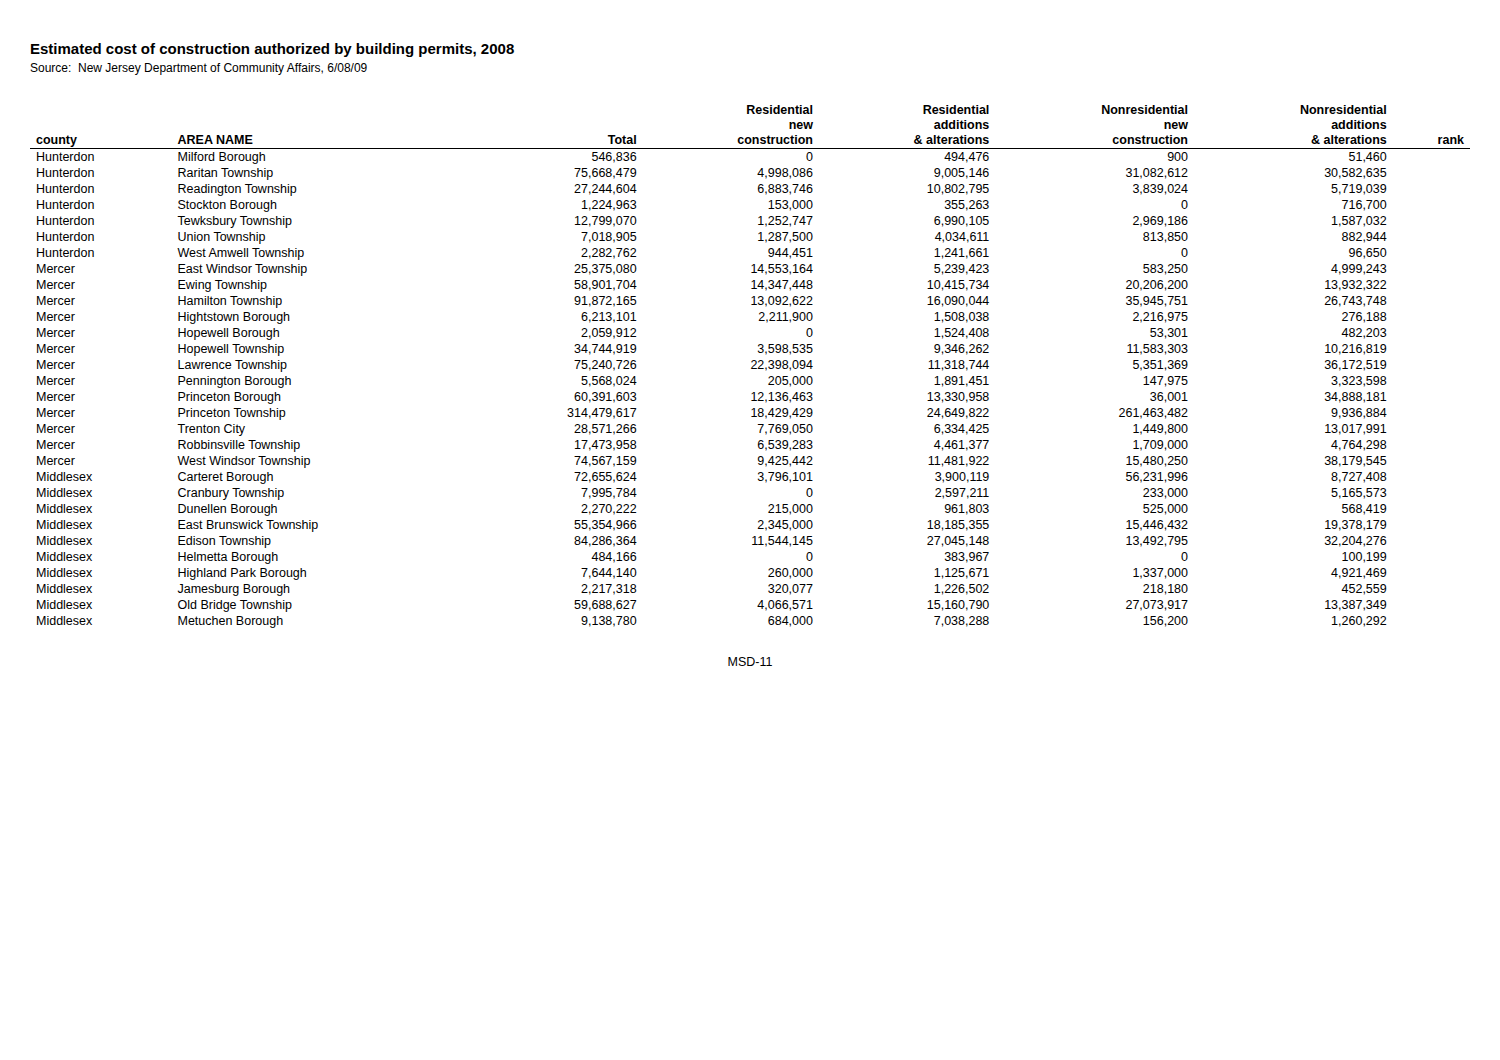Estimated cost of construction authorized by building permits, 2008
Source: New Jersey Department of Community Affairs, 6/08/09
| | | | Residential | Residential | Nonresidential | Nonresidential | |
| --- | --- | --- | --- | --- | --- | --- | --- |
| | | | new | additions | new | additions | |
| county | AREA NAME | Total | construction | & alterations | construction | & alterations | rank |
| Hunterdon | Milford Borough | 546,836 | 0 | 494,476 | 900 | 51,460 | |
| Hunterdon | Raritan Township | 75,668,479 | 4,998,086 | 9,005,146 | 31,082,612 | 30,582,635 | |
| Hunterdon | Readington Township | 27,244,604 | 6,883,746 | 10,802,795 | 3,839,024 | 5,719,039 | |
| Hunterdon | Stockton Borough | 1,224,963 | 153,000 | 355,263 | 0 | 716,700 | |
| Hunterdon | Tewksbury Township | 12,799,070 | 1,252,747 | 6,990,105 | 2,969,186 | 1,587,032 | |
| Hunterdon | Union Township | 7,018,905 | 1,287,500 | 4,034,611 | 813,850 | 882,944 | |
| Hunterdon | West Amwell Township | 2,282,762 | 944,451 | 1,241,661 | 0 | 96,650 | |
| Mercer | East Windsor Township | 25,375,080 | 14,553,164 | 5,239,423 | 583,250 | 4,999,243 | |
| Mercer | Ewing Township | 58,901,704 | 14,347,448 | 10,415,734 | 20,206,200 | 13,932,322 | |
| Mercer | Hamilton Township | 91,872,165 | 13,092,622 | 16,090,044 | 35,945,751 | 26,743,748 | |
| Mercer | Hightstown Borough | 6,213,101 | 2,211,900 | 1,508,038 | 2,216,975 | 276,188 | |
| Mercer | Hopewell Borough | 2,059,912 | 0 | 1,524,408 | 53,301 | 482,203 | |
| Mercer | Hopewell Township | 34,744,919 | 3,598,535 | 9,346,262 | 11,583,303 | 10,216,819 | |
| Mercer | Lawrence Township | 75,240,726 | 22,398,094 | 11,318,744 | 5,351,369 | 36,172,519 | |
| Mercer | Pennington Borough | 5,568,024 | 205,000 | 1,891,451 | 147,975 | 3,323,598 | |
| Mercer | Princeton Borough | 60,391,603 | 12,136,463 | 13,330,958 | 36,001 | 34,888,181 | |
| Mercer | Princeton Township | 314,479,617 | 18,429,429 | 24,649,822 | 261,463,482 | 9,936,884 | |
| Mercer | Trenton City | 28,571,266 | 7,769,050 | 6,334,425 | 1,449,800 | 13,017,991 | |
| Mercer | Robbinsville Township | 17,473,958 | 6,539,283 | 4,461,377 | 1,709,000 | 4,764,298 | |
| Mercer | West Windsor Township | 74,567,159 | 9,425,442 | 11,481,922 | 15,480,250 | 38,179,545 | |
| Middlesex | Carteret Borough | 72,655,624 | 3,796,101 | 3,900,119 | 56,231,996 | 8,727,408 | |
| Middlesex | Cranbury Township | 7,995,784 | 0 | 2,597,211 | 233,000 | 5,165,573 | |
| Middlesex | Dunellen Borough | 2,270,222 | 215,000 | 961,803 | 525,000 | 568,419 | |
| Middlesex | East Brunswick Township | 55,354,966 | 2,345,000 | 18,185,355 | 15,446,432 | 19,378,179 | |
| Middlesex | Edison Township | 84,286,364 | 11,544,145 | 27,045,148 | 13,492,795 | 32,204,276 | |
| Middlesex | Helmetta Borough | 484,166 | 0 | 383,967 | 0 | 100,199 | |
| Middlesex | Highland Park Borough | 7,644,140 | 260,000 | 1,125,671 | 1,337,000 | 4,921,469 | |
| Middlesex | Jamesburg Borough | 2,217,318 | 320,077 | 1,226,502 | 218,180 | 452,559 | |
| Middlesex | Old Bridge Township | 59,688,627 | 4,066,571 | 15,160,790 | 27,073,917 | 13,387,349 | |
| Middlesex | Metuchen Borough | 9,138,780 | 684,000 | 7,038,288 | 156,200 | 1,260,292 | |
MSD-11